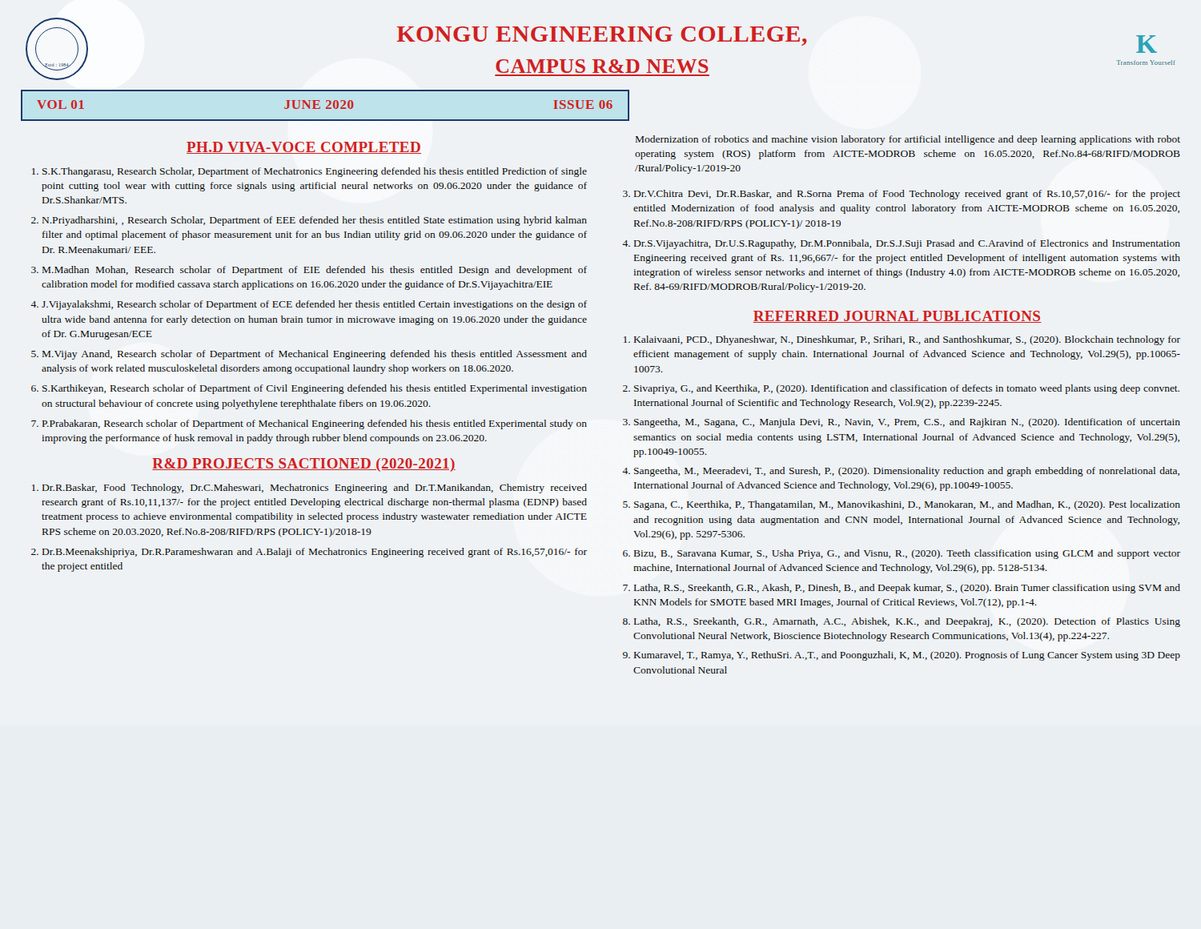Estd : 1984
Kongu Engineering College,
Campus R&D News
K Transform Yourself
VOL 01 JUNE 2020 ISSUE 06
Ph.D Viva-Voce Completed
S.K.Thangarasu, Research Scholar, Department of Mechatronics Engineering defended his thesis entitled Prediction of single point cutting tool wear with cutting force signals using artificial neural networks on 09.06.2020 under the guidance of Dr.S.Shankar/MTS.
N.Priyadharshini, , Research Scholar, Department of EEE defended her thesis entitled State estimation using hybrid kalman filter and optimal placement of phasor measurement unit for an bus Indian utility grid on 09.06.2020 under the guidance of Dr. R.Meenakumari/ EEE.
M.Madhan Mohan, Research scholar of Department of EIE defended his thesis entitled Design and development of calibration model for modified cassava starch applications on 16.06.2020 under the guidance of Dr.S.Vijayachitra/EIE
J.Vijayalakshmi, Research scholar of Department of ECE defended her thesis entitled Certain investigations on the design of ultra wide band antenna for early detection on human brain tumor in microwave imaging on 19.06.2020 under the guidance of Dr. G.Murugesan/ECE
M.Vijay Anand, Research scholar of Department of Mechanical Engineering defended his thesis entitled Assessment and analysis of work related musculoskeletal disorders among occupational laundry shop workers on 18.06.2020.
S.Karthikeyan, Research scholar of Department of Civil Engineering defended his thesis entitled Experimental investigation on structural behaviour of concrete using polyethylene terephthalate fibers on 19.06.2020.
P.Prabakaran, Research scholar of Department of Mechanical Engineering defended his thesis entitled Experimental study on improving the performance of husk removal in paddy through rubber blend compounds on 23.06.2020.
R&D Projects Sactioned (2020-2021)
Dr.R.Baskar, Food Technology, Dr.C.Maheswari, Mechatronics Engineering and Dr.T.Manikandan, Chemistry received research grant of Rs.10,11,137/- for the project entitled Developing electrical discharge non-thermal plasma (EDNP) based treatment process to achieve environmental compatibility in selected process industry wastewater remediation under AICTE RPS scheme on 20.03.2020, Ref.No.8-208/RIFD/RPS (POLICY-1)/2018-19
Dr.B.Meenakshipriya, Dr.R.Parameshwaran and A.Balaji of Mechatronics Engineering received grant of Rs.16,57,016/- for the project entitled
Modernization of robotics and machine vision laboratory for artificial intelligence and deep learning applications with robot operating system (ROS) platform from AICTE-MODROB scheme on 16.05.2020, Ref.No.84-68/RIFD/MODROB /Rural/Policy-1/2019-20
Dr.V.Chitra Devi, Dr.R.Baskar, and R.Sorna Prema of Food Technology received grant of Rs.10,57,016/- for the project entitled Modernization of food analysis and quality control laboratory from AICTE-MODROB scheme on 16.05.2020, Ref.No.8-208/RIFD/RPS (POLICY-1)/ 2018-19
Dr.S.Vijayachitra, Dr.U.S.Ragupathy, Dr.M.Ponnibala, Dr.S.J.Suji Prasad and C.Aravind of Electronics and Instrumentation Engineering received grant of Rs. 11,96,667/- for the project entitled Development of intelligent automation systems with integration of wireless sensor networks and internet of things (Industry 4.0) from AICTE-MODROB scheme on 16.05.2020, Ref. 84-69/RIFD/MODROB/Rural/Policy-1/2019-20.
Referred Journal Publications
Kalaivaani, PCD., Dhyaneshwar, N., Dineshkumar, P., Srihari, R., and Santhoshkumar, S., (2020). Blockchain technology for efficient management of supply chain. International Journal of Advanced Science and Technology, Vol.29(5), pp.10065-10073.
Sivapriya, G., and Keerthika, P., (2020). Identification and classification of defects in tomato weed plants using deep convnet. International Journal of Scientific and Technology Research, Vol.9(2), pp.2239-2245.
Sangeetha, M., Sagana, C., Manjula Devi, R., Navin, V., Prem, C.S., and Rajkiran N., (2020). Identification of uncertain semantics on social media contents using LSTM, International Journal of Advanced Science and Technology, Vol.29(5), pp.10049-10055.
Sangeetha, M., Meeradevi, T., and Suresh, P., (2020). Dimensionality reduction and graph embedding of nonrelational data, International Journal of Advanced Science and Technology, Vol.29(6), pp.10049-10055.
Sagana, C., Keerthika, P., Thangatamilan, M., Manovikashini, D., Manokaran, M., and Madhan, K., (2020). Pest localization and recognition using data augmentation and CNN model, International Journal of Advanced Science and Technology, Vol.29(6), pp. 5297-5306.
Bizu, B., Saravana Kumar, S., Usha Priya, G., and Visnu, R., (2020). Teeth classification using GLCM and support vector machine, International Journal of Advanced Science and Technology, Vol.29(6), pp. 5128-5134.
Latha, R.S., Sreekanth, G.R., Akash, P., Dinesh, B., and Deepak kumar, S., (2020). Brain Tumer classification using SVM and KNN Models for SMOTE based MRI Images, Journal of Critical Reviews, Vol.7(12), pp.1-4.
Latha, R.S., Sreekanth, G.R., Amarnath, A.C., Abishek, K.K., and Deepakraj, K., (2020). Detection of Plastics Using Convolutional Neural Network, Bioscience Biotechnology Research Communications, Vol.13(4), pp.224-227.
Kumaravel, T., Ramya, Y., RethuSri. A.,T., and Poonguzhali, K, M., (2020). Prognosis of Lung Cancer System using 3D Deep Convolutional Neural